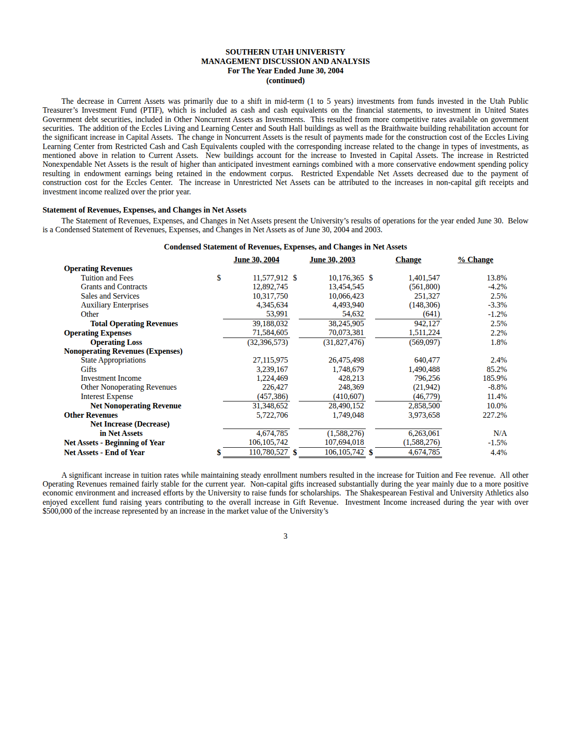SOUTHERN UTAH UNIVERISTY
MANAGEMENT DISCUSSION AND ANALYSIS
For The Year Ended June 30, 2004
(continued)
The decrease in Current Assets was primarily due to a shift in mid-term (1 to 5 years) investments from funds invested in the Utah Public Treasurer’s Investment Fund (PTIF), which is included as cash and cash equivalents on the financial statements, to investment in United States Government debt securities, included in Other Noncurrent Assets as Investments. This resulted from more competitive rates available on government securities. The addition of the Eccles Living and Learning Center and South Hall buildings as well as the Braithwaite building rehabilitation account for the significant increase in Capital Assets. The change in Noncurrent Assets is the result of payments made for the construction cost of the Eccles Living Learning Center from Restricted Cash and Cash Equivalents coupled with the corresponding increase related to the change in types of investments, as mentioned above in relation to Current Assets. New buildings account for the increase to Invested in Capital Assets. The increase in Restricted Nonexpendable Net Assets is the result of higher than anticipated investment earnings combined with a more conservative endowment spending policy resulting in endowment earnings being retained in the endowment corpus. Restricted Expendable Net Assets decreased due to the payment of construction cost for the Eccles Center. The increase in Unrestricted Net Assets can be attributed to the increases in non-capital gift receipts and investment income realized over the prior year.
Statement of Revenues, Expenses, and Changes in Net Assets
The Statement of Revenues, Expenses, and Changes in Net Assets present the University’s results of operations for the year ended June 30. Below is a Condensed Statement of Revenues, Expenses, and Changes in Net Assets as of June 30, 2004 and 2003.
Condensed Statement of Revenues, Expenses, and Changes in Net Assets
| | | June 30, 2004 | | June 30, 2003 | | Change | % Change |
| --- | --- | --- | --- | --- | --- | --- | --- |
| Operating Revenues | | | | | | | |
| Tuition and Fees | $ | 11,577,912 | $ | 10,176,365 | $ | 1,401,547 | 13.8% |
| Grants and Contracts | | 12,892,745 | | 13,454,545 | | (561,800) | -4.2% |
| Sales and Services | | 10,317,750 | | 10,066,423 | | 251,327 | 2.5% |
| Auxiliary Enterprises | | 4,345,634 | | 4,493,940 | | (148,306) | -3.3% |
| Other | | 53,991 | | 54,632 | | (641) | -1.2% |
| Total Operating Revenues | | 39,188,032 | | 38,245,905 | | 942,127 | 2.5% |
| Operating Expenses | | 71,584,605 | | 70,073,381 | | 1,511,224 | 2.2% |
| Operating Loss | | (32,396,573) | | (31,827,476) | | (569,097) | 1.8% |
| Nonoperating Revenues (Expenses) | | | | | | | |
| State Appropriations | | 27,115,975 | | 26,475,498 | | 640,477 | 2.4% |
| Gifts | | 3,239,167 | | 1,748,679 | | 1,490,488 | 85.2% |
| Investment Income | | 1,224,469 | | 428,213 | | 796,256 | 185.9% |
| Other Nonoperating Revenues | | 226,427 | | 248,369 | | (21,942) | -8.8% |
| Interest Expense | | (457,386) | | (410,607) | | (46,779) | 11.4% |
| Net Nonoperating Revenue | | 31,348,652 | | 28,490,152 | | 2,858,500 | 10.0% |
| Other Revenues | | 5,722,706 | | 1,749,048 | | 3,973,658 | 227.2% |
| Net Increase (Decrease) | | | | | | | |
| in Net Assets | | 4,674,785 | | (1,588,276) | | 6,263,061 | N/A |
| Net Assets - Beginning of Year | | 106,105,742 | | 107,694,018 | | (1,588,276) | -1.5% |
| Net Assets - End of Year | $ | 110,780,527 | $ | 106,105,742 | $ | 4,674,785 | 4.4% |
A significant increase in tuition rates while maintaining steady enrollment numbers resulted in the increase for Tuition and Fee revenue. All other Operating Revenues remained fairly stable for the current year. Non-capital gifts increased substantially during the year mainly due to a more positive economic environment and increased efforts by the University to raise funds for scholarships. The Shakespearean Festival and University Athletics also enjoyed excellent fund raising years contributing to the overall increase in Gift Revenue. Investment Income increased during the year with over $500,000 of the increase represented by an increase in the market value of the University’s
3